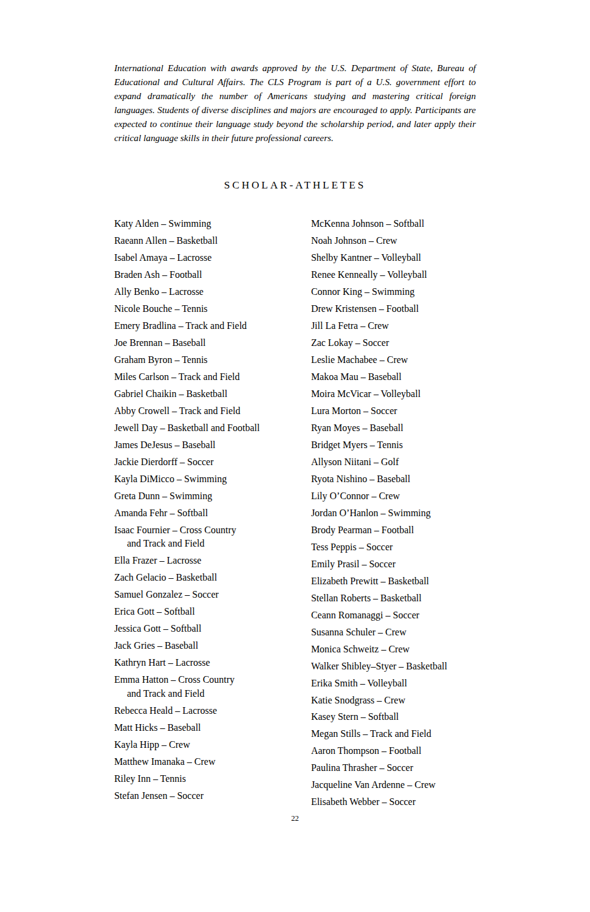International Education with awards approved by the U.S. Department of State, Bureau of Educational and Cultural Affairs. The CLS Program is part of a U.S. government effort to expand dramatically the number of Americans studying and mastering critical foreign languages. Students of diverse disciplines and majors are encouraged to apply. Participants are expected to continue their language study beyond the scholarship period, and later apply their critical language skills in their future professional careers.
Scholar-Athletes
Katy Alden – Swimming
Raeann Allen – Basketball
Isabel Amaya – Lacrosse
Braden Ash – Football
Ally Benko – Lacrosse
Nicole Bouche – Tennis
Emery Bradlina – Track and Field
Joe Brennan – Baseball
Graham Byron – Tennis
Miles Carlson – Track and Field
Gabriel Chaikin – Basketball
Abby Crowell – Track and Field
Jewell Day – Basketball and Football
James DeJesus – Baseball
Jackie Dierdorff – Soccer
Kayla DiMicco – Swimming
Greta Dunn – Swimming
Amanda Fehr – Softball
Isaac Fournier – Cross Countryand Track and Field
Ella Frazer – Lacrosse
Zach Gelacio – Basketball
Samuel Gonzalez – Soccer
Erica Gott – Softball
Jessica Gott – Softball
Jack Gries – Baseball
Kathryn Hart – Lacrosse
Emma Hatton – Cross Countryand Track and Field
Rebecca Heald – Lacrosse
Matt Hicks – Baseball
Kayla Hipp – Crew
Matthew Imanaka – Crew
Riley Inn – Tennis
Stefan Jensen – Soccer
McKenna Johnson – Softball
Noah Johnson – Crew
Shelby Kantner – Volleyball
Renee Kenneally – Volleyball
Connor King – Swimming
Drew Kristensen – Football
Jill La Fetra – Crew
Zac Lokay – Soccer
Leslie Machabee – Crew
Makoa Mau – Baseball
Moira McVicar – Volleyball
Lura Morton – Soccer
Ryan Moyes – Baseball
Bridget Myers – Tennis
Allyson Niitani – Golf
Ryota Nishino – Baseball
Lily O’Connor – Crew
Jordan O’Hanlon – Swimming
Brody Pearman – Football
Tess Peppis – Soccer
Emily Prasil – Soccer
Elizabeth Prewitt – Basketball
Stellan Roberts – Basketball
Ceann Romanaggi – Soccer
Susanna Schuler – Crew
Monica Schweitz – Crew
Walker Shibley–Styer – Basketball
Erika Smith – Volleyball
Katie Snodgrass – Crew
Kasey Stern – Softball
Megan Stills – Track and Field
Aaron Thompson – Football
Paulina Thrasher – Soccer
Jacqueline Van Ardenne – Crew
Elisabeth Webber – Soccer
22